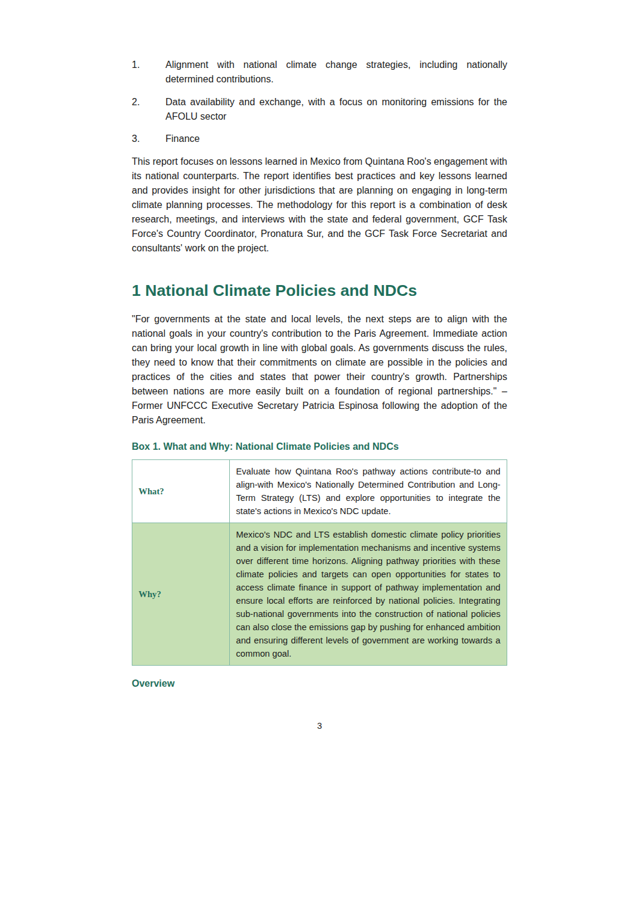1. Alignment with national climate change strategies, including nationally determined contributions.
2. Data availability and exchange, with a focus on monitoring emissions for the AFOLU sector
3. Finance
This report focuses on lessons learned in Mexico from Quintana Roo's engagement with its national counterparts. The report identifies best practices and key lessons learned and provides insight for other jurisdictions that are planning on engaging in long-term climate planning processes. The methodology for this report is a combination of desk research, meetings, and interviews with the state and federal government, GCF Task Force's Country Coordinator, Pronatura Sur, and the GCF Task Force Secretariat and consultants' work on the project.
1 National Climate Policies and NDCs
"For governments at the state and local levels, the next steps are to align with the national goals in your country's contribution to the Paris Agreement. Immediate action can bring your local growth in line with global goals. As governments discuss the rules, they need to know that their commitments on climate are possible in the policies and practices of the cities and states that power their country's growth. Partnerships between nations are more easily built on a foundation of regional partnerships." – Former UNFCCC Executive Secretary Patricia Espinosa following the adoption of the Paris Agreement.
Box 1. What and Why: National Climate Policies and NDCs
| What? | Evaluate how Quintana Roo's pathway actions contribute-to and align-with Mexico's Nationally Determined Contribution and Long-Term Strategy (LTS) and explore opportunities to integrate the state's actions in Mexico's NDC update. |
| Why? | Mexico's NDC and LTS establish domestic climate policy priorities and a vision for implementation mechanisms and incentive systems over different time horizons. Aligning pathway priorities with these climate policies and targets can open opportunities for states to access climate finance in support of pathway implementation and ensure local efforts are reinforced by national policies. Integrating sub-national governments into the construction of national policies can also close the emissions gap by pushing for enhanced ambition and ensuring different levels of government are working towards a common goal. |
Overview
3